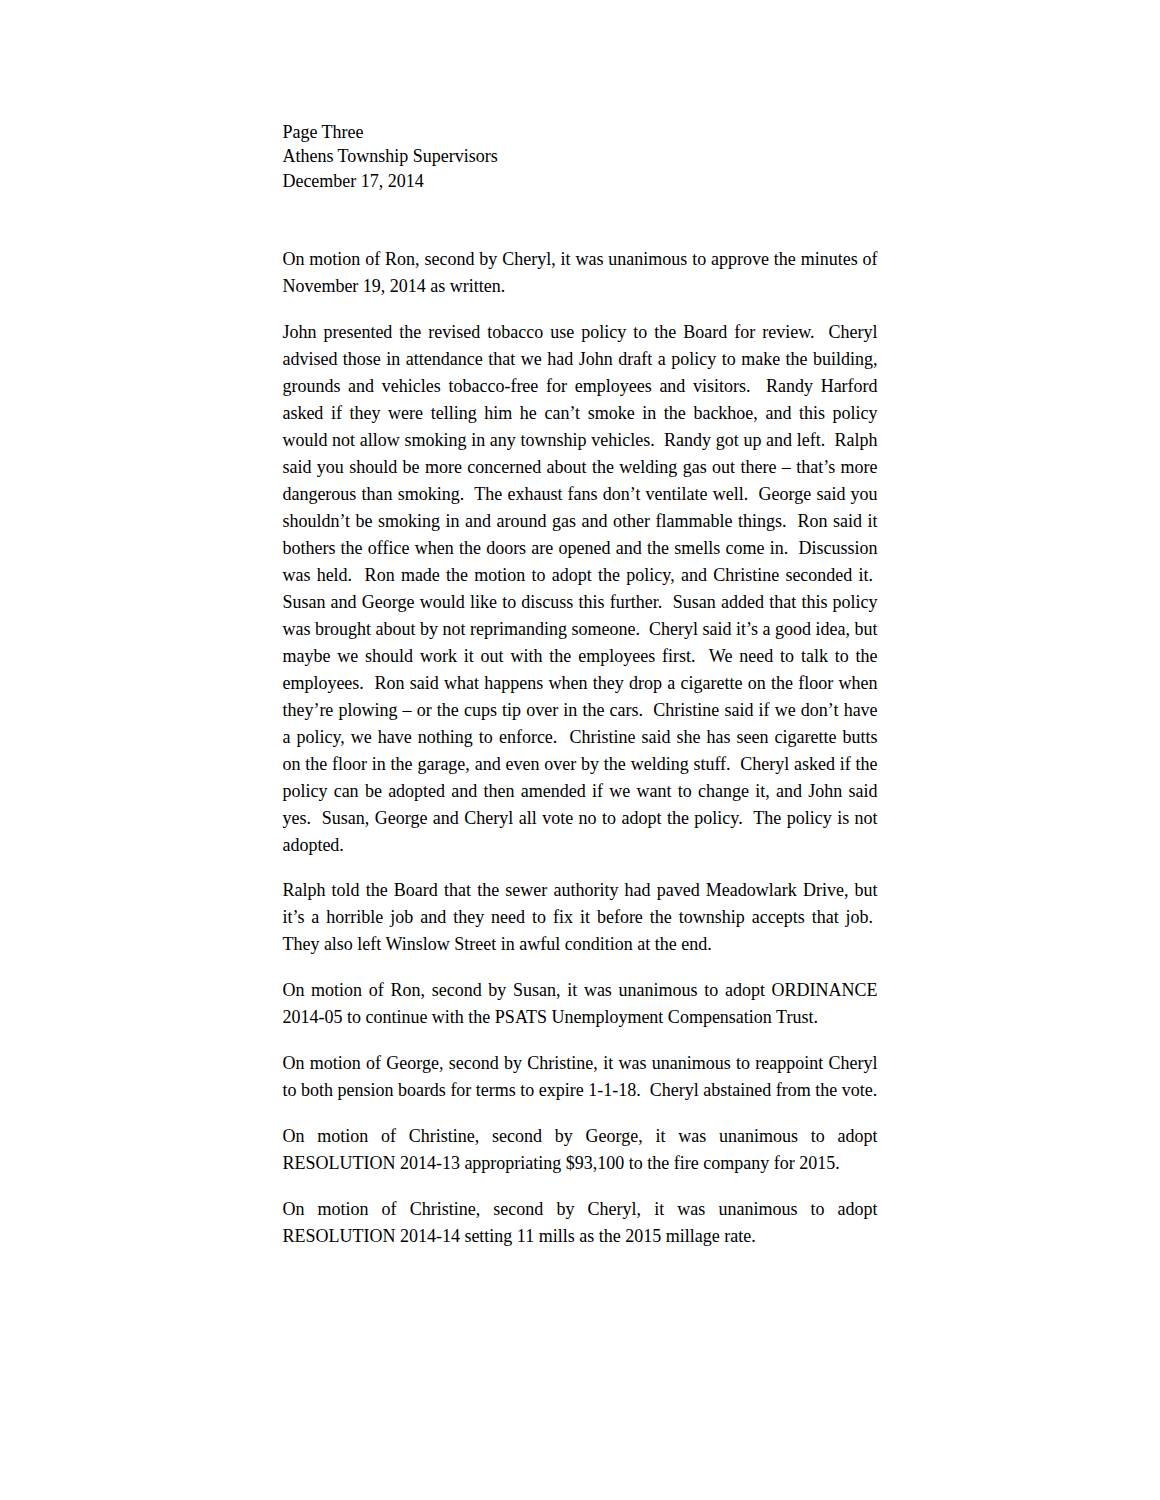Page Three
Athens Township Supervisors
December 17, 2014
On motion of Ron, second by Cheryl, it was unanimous to approve the minutes of November 19, 2014 as written.
John presented the revised tobacco use policy to the Board for review. Cheryl advised those in attendance that we had John draft a policy to make the building, grounds and vehicles tobacco-free for employees and visitors. Randy Harford asked if they were telling him he can’t smoke in the backhoe, and this policy would not allow smoking in any township vehicles. Randy got up and left. Ralph said you should be more concerned about the welding gas out there – that’s more dangerous than smoking. The exhaust fans don’t ventilate well. George said you shouldn’t be smoking in and around gas and other flammable things. Ron said it bothers the office when the doors are opened and the smells come in. Discussion was held. Ron made the motion to adopt the policy, and Christine seconded it. Susan and George would like to discuss this further. Susan added that this policy was brought about by not reprimanding someone. Cheryl said it’s a good idea, but maybe we should work it out with the employees first. We need to talk to the employees. Ron said what happens when they drop a cigarette on the floor when they’re plowing – or the cups tip over in the cars. Christine said if we don’t have a policy, we have nothing to enforce. Christine said she has seen cigarette butts on the floor in the garage, and even over by the welding stuff. Cheryl asked if the policy can be adopted and then amended if we want to change it, and John said yes. Susan, George and Cheryl all vote no to adopt the policy. The policy is not adopted.
Ralph told the Board that the sewer authority had paved Meadowlark Drive, but it’s a horrible job and they need to fix it before the township accepts that job. They also left Winslow Street in awful condition at the end.
On motion of Ron, second by Susan, it was unanimous to adopt ORDINANCE 2014-05 to continue with the PSATS Unemployment Compensation Trust.
On motion of George, second by Christine, it was unanimous to reappoint Cheryl to both pension boards for terms to expire 1-1-18. Cheryl abstained from the vote.
On motion of Christine, second by George, it was unanimous to adopt RESOLUTION 2014-13 appropriating $93,100 to the fire company for 2015.
On motion of Christine, second by Cheryl, it was unanimous to adopt RESOLUTION 2014-14 setting 11 mills as the 2015 millage rate.